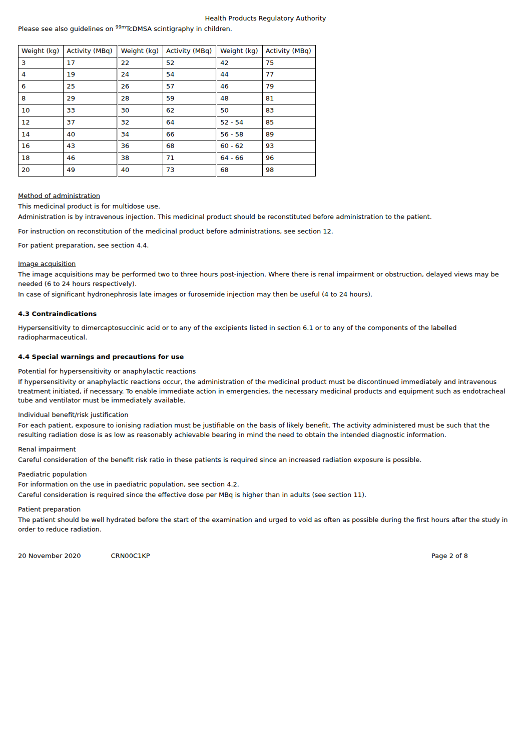Health Products Regulatory Authority
Please see also guidelines on 99mTcDMSA scintigraphy in children.
| Weight (kg) | Activity (MBq) | Weight (kg) | Activity (MBq) | Weight (kg) | Activity (MBq) |
| --- | --- | --- | --- | --- | --- |
| 3 | 17 | 22 | 52 | 42 | 75 |
| 4 | 19 | 24 | 54 | 44 | 77 |
| 6 | 25 | 26 | 57 | 46 | 79 |
| 8 | 29 | 28 | 59 | 48 | 81 |
| 10 | 33 | 30 | 62 | 50 | 83 |
| 12 | 37 | 32 | 64 | 52 - 54 | 85 |
| 14 | 40 | 34 | 66 | 56 - 58 | 89 |
| 16 | 43 | 36 | 68 | 60 - 62 | 93 |
| 18 | 46 | 38 | 71 | 64 - 66 | 96 |
| 20 | 49 | 40 | 73 | 68 | 98 |
Method of administration
This medicinal product is for multidose use.
Administration is by intravenous injection. This medicinal product should be reconstituted before administration to the patient.
For instruction on reconstitution of the medicinal product before administrations, see section 12.
For patient preparation, see section 4.4.
Image acquisition
The image acquisitions may be performed two to three hours post-injection. Where there is renal impairment or obstruction, delayed views may be needed (6 to 24 hours respectively).
In case of significant hydronephrosis late images or furosemide injection may then be useful (4 to 24 hours).
4.3 Contraindications
Hypersensitivity to dimercaptosuccinic acid or to any of the excipients listed in section 6.1 or to any of the components of the labelled radiopharmaceutical.
4.4 Special warnings and precautions for use
Potential for hypersensitivity or anaphylactic reactions
If hypersensitivity or anaphylactic reactions occur, the administration of the medicinal product must be discontinued immediately and intravenous treatment initiated, if necessary. To enable immediate action in emergencies, the necessary medicinal products and equipment such as endotracheal tube and ventilator must be immediately available.
Individual benefit/risk justification
For each patient, exposure to ionising radiation must be justifiable on the basis of likely benefit. The activity administered must be such that the resulting radiation dose is as low as reasonably achievable bearing in mind the need to obtain the intended diagnostic information.
Renal impairment
Careful consideration of the benefit risk ratio in these patients is required since an increased radiation exposure is possible.
Paediatric population
For information on the use in paediatric population, see section 4.2.
Careful consideration is required since the effective dose per MBq is higher than in adults (see section 11).
Patient preparation
The patient should be well hydrated before the start of the examination and urged to void as often as possible during the first hours after the study in order to reduce radiation.
20 November 2020
CRN00C1KP
Page 2 of 8